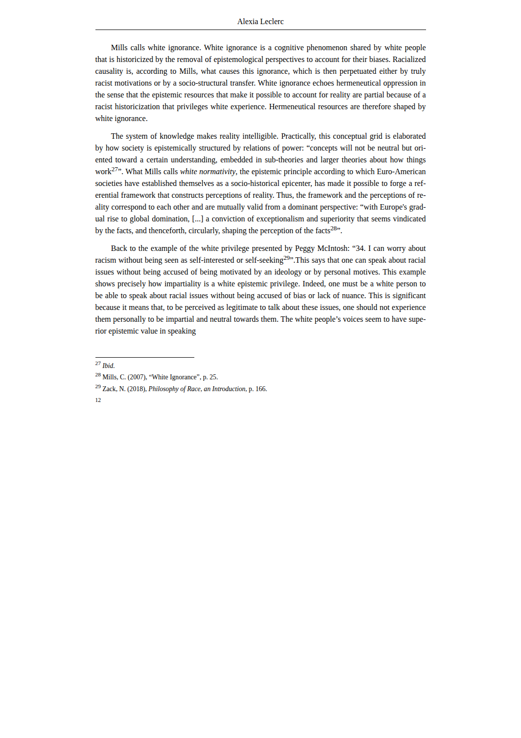Alexia Leclerc
Mills calls white ignorance. White ignorance is a cognitive phenomenon shared by white people that is historicized by the removal of epistemological perspectives to account for their biases. Racialized causality is, according to Mills, what causes this ignorance, which is then perpetuated either by truly racist motivations or by a socio-structural transfer. White ignorance echoes hermeneutical oppression in the sense that the epistemic resources that make it possible to account for reality are partial because of a racist historicization that privileges white experience. Hermeneutical resources are therefore shaped by white ignorance.
The system of knowledge makes reality intelligible. Practically, this conceptual grid is elaborated by how society is epistemically structured by relations of power: “concepts will not be neutral but oriented toward a certain understanding, embedded in sub-theories and larger theories about how things work27”. What Mills calls white normativity, the epistemic principle according to which Euro-American societies have established themselves as a socio-historical epicenter, has made it possible to forge a referential framework that constructs perceptions of reality. Thus, the framework and the perceptions of reality correspond to each other and are mutually valid from a dominant perspective: “with Europe's gradual rise to global domination, [...] a conviction of exceptionalism and superiority that seems vindicated by the facts, and thenceforth, circularly, shaping the perception of the facts28”.
Back to the example of the white privilege presented by Peggy McIntosh: “34. I can worry about racism without being seen as self-interested or self-seeking29”.This says that one can speak about racial issues without being accused of being motivated by an ideology or by personal motives. This example shows precisely how impartiality is a white epistemic privilege. Indeed, one must be a white person to be able to speak about racial issues without being accused of bias or lack of nuance. This is significant because it means that, to be perceived as legitimate to talk about these issues, one should not experience them personally to be impartial and neutral towards them. The white people’s voices seem to have superior epistemic value in speaking
27 Ibid.
28 Mills, C. (2007), “White Ignorance”, p. 25.
29 Zack, N. (2018), Philosophy of Race, an Introduction, p. 166.
12